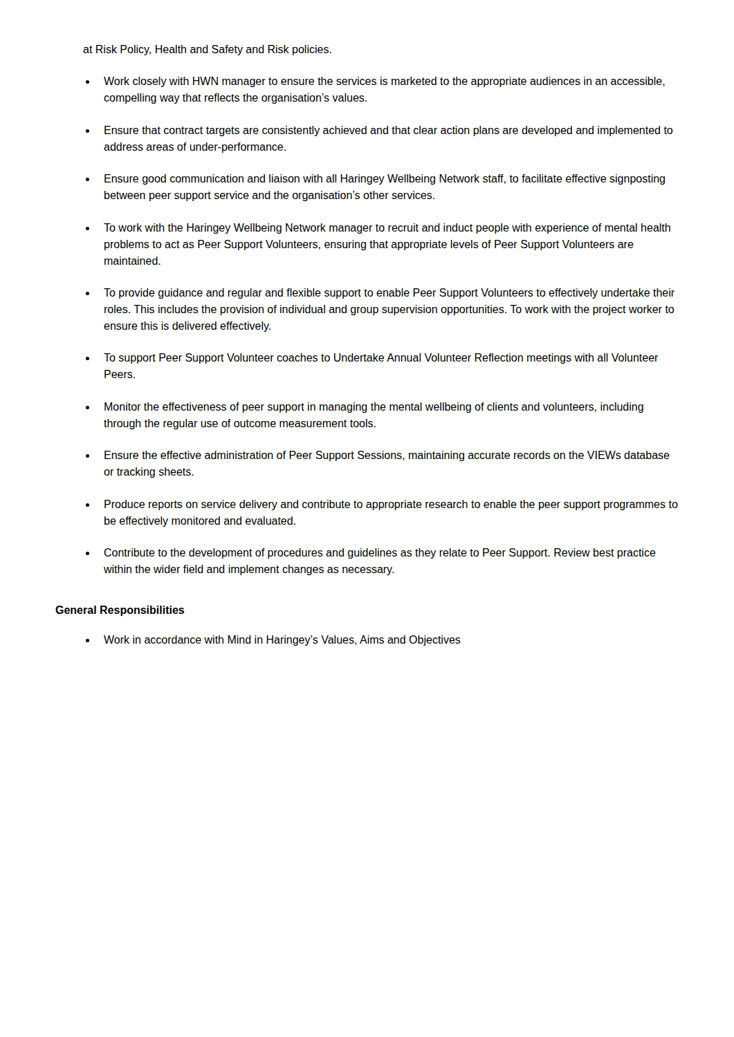at Risk Policy, Health and Safety and Risk policies.
Work closely with HWN manager to ensure the services is marketed to the appropriate audiences in an accessible, compelling way that reflects the organisation’s values.
Ensure that contract targets are consistently achieved and that clear action plans are developed and implemented to address areas of under-performance.
Ensure good communication and liaison with all Haringey Wellbeing Network staff, to facilitate effective signposting between peer support service and the organisation’s other services.
To work with the Haringey Wellbeing Network manager to recruit and induct people with experience of mental health problems to act as Peer Support Volunteers, ensuring that appropriate levels of Peer Support Volunteers are maintained.
To provide guidance and regular and flexible support to enable Peer Support Volunteers to effectively undertake their roles. This includes the provision of individual and group supervision opportunities. To work with the project worker to ensure this is delivered effectively.
To support Peer Support Volunteer coaches to Undertake Annual Volunteer Reflection meetings with all Volunteer Peers.
Monitor the effectiveness of peer support in managing the mental wellbeing of clients and volunteers, including through the regular use of outcome measurement tools.
Ensure the effective administration of Peer Support Sessions, maintaining accurate records on the VIEWs database or tracking sheets.
Produce reports on service delivery and contribute to appropriate research to enable the peer support programmes to be effectively monitored and evaluated.
Contribute to the development of procedures and guidelines as they relate to Peer Support. Review best practice within the wider field and implement changes as necessary.
General Responsibilities
Work in accordance with Mind in Haringey’s Values, Aims and Objectives